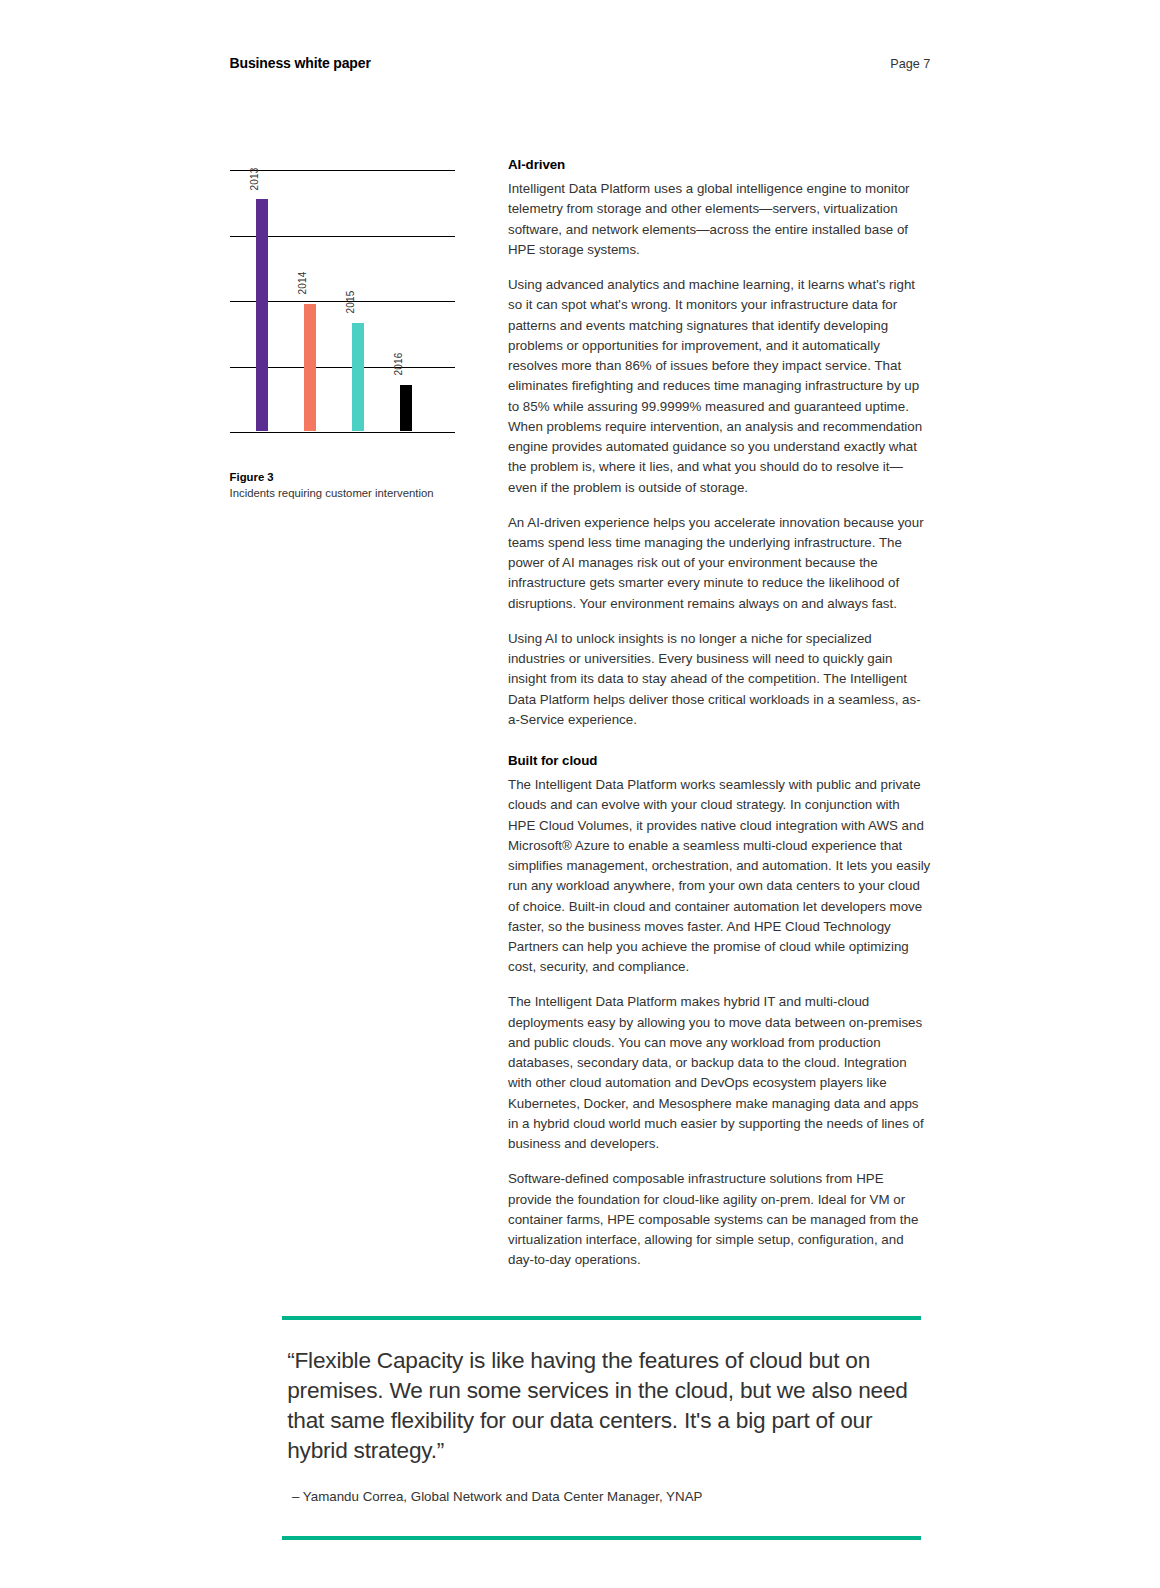Business white paper
Page 7
2013
2014
2015
2016
Figure 3 Incidents requiring customer intervention
AI-driven
Intelligent Data Platform uses a global intelligence engine to monitor telemetry from storage and other elements—servers, virtualization software, and network elements—across the entire installed base of HPE storage systems.
Using advanced analytics and machine learning, it learns what's right so it can spot what's wrong. It monitors your infrastructure data for patterns and events matching signatures that identify developing problems or opportunities for improvement, and it automatically resolves more than 86% of issues before they impact service. That eliminates firefighting and reduces time managing infrastructure by up to 85% while assuring 99.9999% measured and guaranteed uptime. When problems require intervention, an analysis and recommendation engine provides automated guidance so you understand exactly what the problem is, where it lies, and what you should do to resolve it—even if the problem is outside of storage.
An AI-driven experience helps you accelerate innovation because your teams spend less time managing the underlying infrastructure. The power of AI manages risk out of your environment because the infrastructure gets smarter every minute to reduce the likelihood of disruptions. Your environment remains always on and always fast.
Using AI to unlock insights is no longer a niche for specialized industries or universities. Every business will need to quickly gain insight from its data to stay ahead of the competition. The Intelligent Data Platform helps deliver those critical workloads in a seamless, as-a-Service experience.
Built for cloud
The Intelligent Data Platform works seamlessly with public and private clouds and can evolve with your cloud strategy. In conjunction with HPE Cloud Volumes, it provides native cloud integration with AWS and Microsoft® Azure to enable a seamless multi-cloud experience that simplifies management, orchestration, and automation. It lets you easily run any workload anywhere, from your own data centers to your cloud of choice. Built-in cloud and container automation let developers move faster, so the business moves faster. And HPE Cloud Technology Partners can help you achieve the promise of cloud while optimizing cost, security, and compliance.
The Intelligent Data Platform makes hybrid IT and multi-cloud deployments easy by allowing you to move data between on-premises and public clouds. You can move any workload from production databases, secondary data, or backup data to the cloud. Integration with other cloud automation and DevOps ecosystem players like Kubernetes, Docker, and Mesosphere make managing data and apps in a hybrid cloud world much easier by supporting the needs of lines of business and developers.
Software-defined composable infrastructure solutions from HPE provide the foundation for cloud-like agility on-prem. Ideal for VM or container farms, HPE composable systems can be managed from the virtualization interface, allowing for simple setup, configuration, and day-to-day operations.
“Flexible Capacity is like having the features of cloud but on premises. We run some services in the cloud, but we also need that same flexibility for our data centers. It's a big part of our hybrid strategy.”
– Yamandu Correa, Global Network and Data Center Manager, YNAP